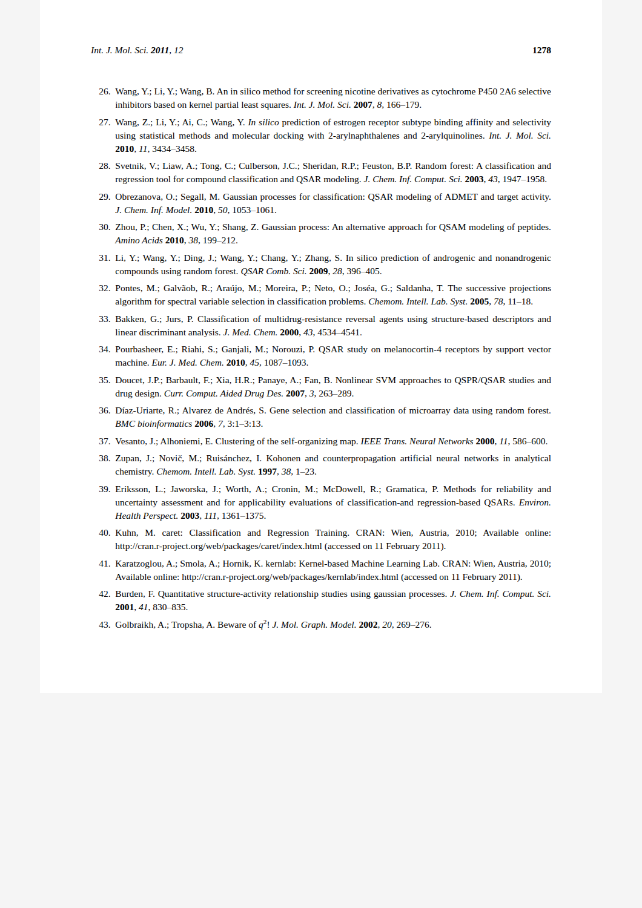Int. J. Mol. Sci. 2011, 12
1278
26. Wang, Y.; Li, Y.; Wang, B. An in silico method for screening nicotine derivatives as cytochrome P450 2A6 selective inhibitors based on kernel partial least squares. Int. J. Mol. Sci. 2007, 8, 166–179.
27. Wang, Z.; Li, Y.; Ai, C.; Wang, Y. In silico prediction of estrogen receptor subtype binding affinity and selectivity using statistical methods and molecular docking with 2-arylnaphthalenes and 2-arylquinolines. Int. J. Mol. Sci. 2010, 11, 3434–3458.
28. Svetnik, V.; Liaw, A.; Tong, C.; Culberson, J.C.; Sheridan, R.P.; Feuston, B.P. Random forest: A classification and regression tool for compound classification and QSAR modeling. J. Chem. Inf. Comput. Sci. 2003, 43, 1947–1958.
29. Obrezanova, O.; Segall, M. Gaussian processes for classification: QSAR modeling of ADMET and target activity. J. Chem. Inf. Model. 2010, 50, 1053–1061.
30. Zhou, P.; Chen, X.; Wu, Y.; Shang, Z. Gaussian process: An alternative approach for QSAM modeling of peptides. Amino Acids 2010, 38, 199–212.
31. Li, Y.; Wang, Y.; Ding, J.; Wang, Y.; Chang, Y.; Zhang, S. In silico prediction of androgenic and nonandrogenic compounds using random forest. QSAR Comb. Sci. 2009, 28, 396–405.
32. Pontes, M.; Galvãob, R.; Araújo, M.; Moreira, P.; Neto, O.; Joséa, G.; Saldanha, T. The successive projections algorithm for spectral variable selection in classification problems. Chemom. Intell. Lab. Syst. 2005, 78, 11–18.
33. Bakken, G.; Jurs, P. Classification of multidrug-resistance reversal agents using structure-based descriptors and linear discriminant analysis. J. Med. Chem. 2000, 43, 4534–4541.
34. Pourbasheer, E.; Riahi, S.; Ganjali, M.; Norouzi, P. QSAR study on melanocortin-4 receptors by support vector machine. Eur. J. Med. Chem. 2010, 45, 1087–1093.
35. Doucet, J.P.; Barbault, F.; Xia, H.R.; Panaye, A.; Fan, B. Nonlinear SVM approaches to QSPR/QSAR studies and drug design. Curr. Comput. Aided Drug Des. 2007, 3, 263–289.
36. Díaz-Uriarte, R.; Alvarez de Andrés, S. Gene selection and classification of microarray data using random forest. BMC bioinformatics 2006, 7, 3:1–3:13.
37. Vesanto, J.; Alhoniemi, E. Clustering of the self-organizing map. IEEE Trans. Neural Networks 2000, 11, 586–600.
38. Zupan, J.; Novič, M.; Ruisánchez, I. Kohonen and counterpropagation artificial neural networks in analytical chemistry. Chemom. Intell. Lab. Syst. 1997, 38, 1–23.
39. Eriksson, L.; Jaworska, J.; Worth, A.; Cronin, M.; McDowell, R.; Gramatica, P. Methods for reliability and uncertainty assessment and for applicability evaluations of classification-and regression-based QSARs. Environ. Health Perspect. 2003, 111, 1361–1375.
40. Kuhn, M. caret: Classification and Regression Training. CRAN: Wien, Austria, 2010; Available online: http://cran.r-project.org/web/packages/caret/index.html (accessed on 11 February 2011).
41. Karatzoglou, A.; Smola, A.; Hornik, K. kernlab: Kernel-based Machine Learning Lab. CRAN: Wien, Austria, 2010; Available online: http://cran.r-project.org/web/packages/kernlab/index.html (accessed on 11 February 2011).
42. Burden, F. Quantitative structure-activity relationship studies using gaussian processes. J. Chem. Inf. Comput. Sci. 2001, 41, 830–835.
43. Golbraikh, A.; Tropsha, A. Beware of q2! J. Mol. Graph. Model. 2002, 20, 269–276.